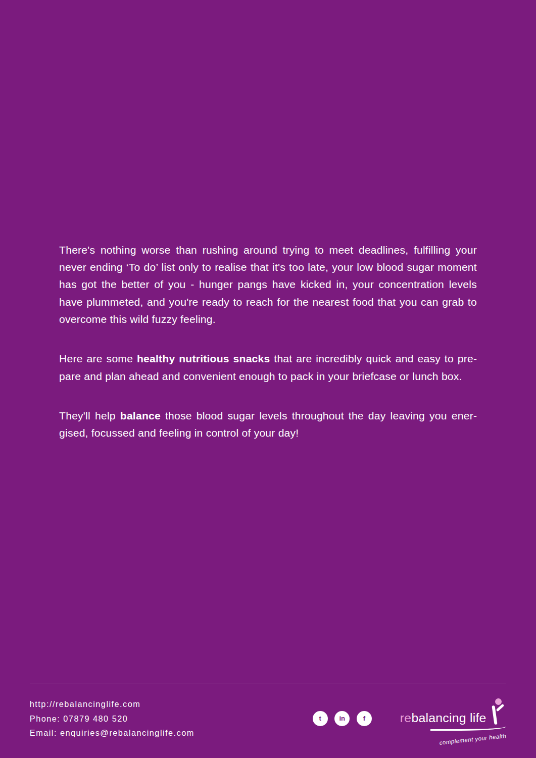There's nothing worse than rushing around trying to meet deadlines, fulfilling your never ending ‘To do’ list only to realise that it's too late, your low blood sugar moment has got the better of you - hunger pangs have kicked in, your concentration levels have plummeted, and you're ready to reach for the nearest food that you can grab to overcome this wild fuzzy feeling.
Here are some healthy nutritious snacks that are incredibly quick and easy to prepare and plan ahead and convenient enough to pack in your briefcase or lunch box.
They'll help balance those blood sugar levels throughout the day leaving you energised, focussed and feeling in control of your day!
http://rebalancinglife.com
Phone: 07879 480 520
Email: enquiries@rebalancinglife.com
t in f
rebalancing life
complement your health